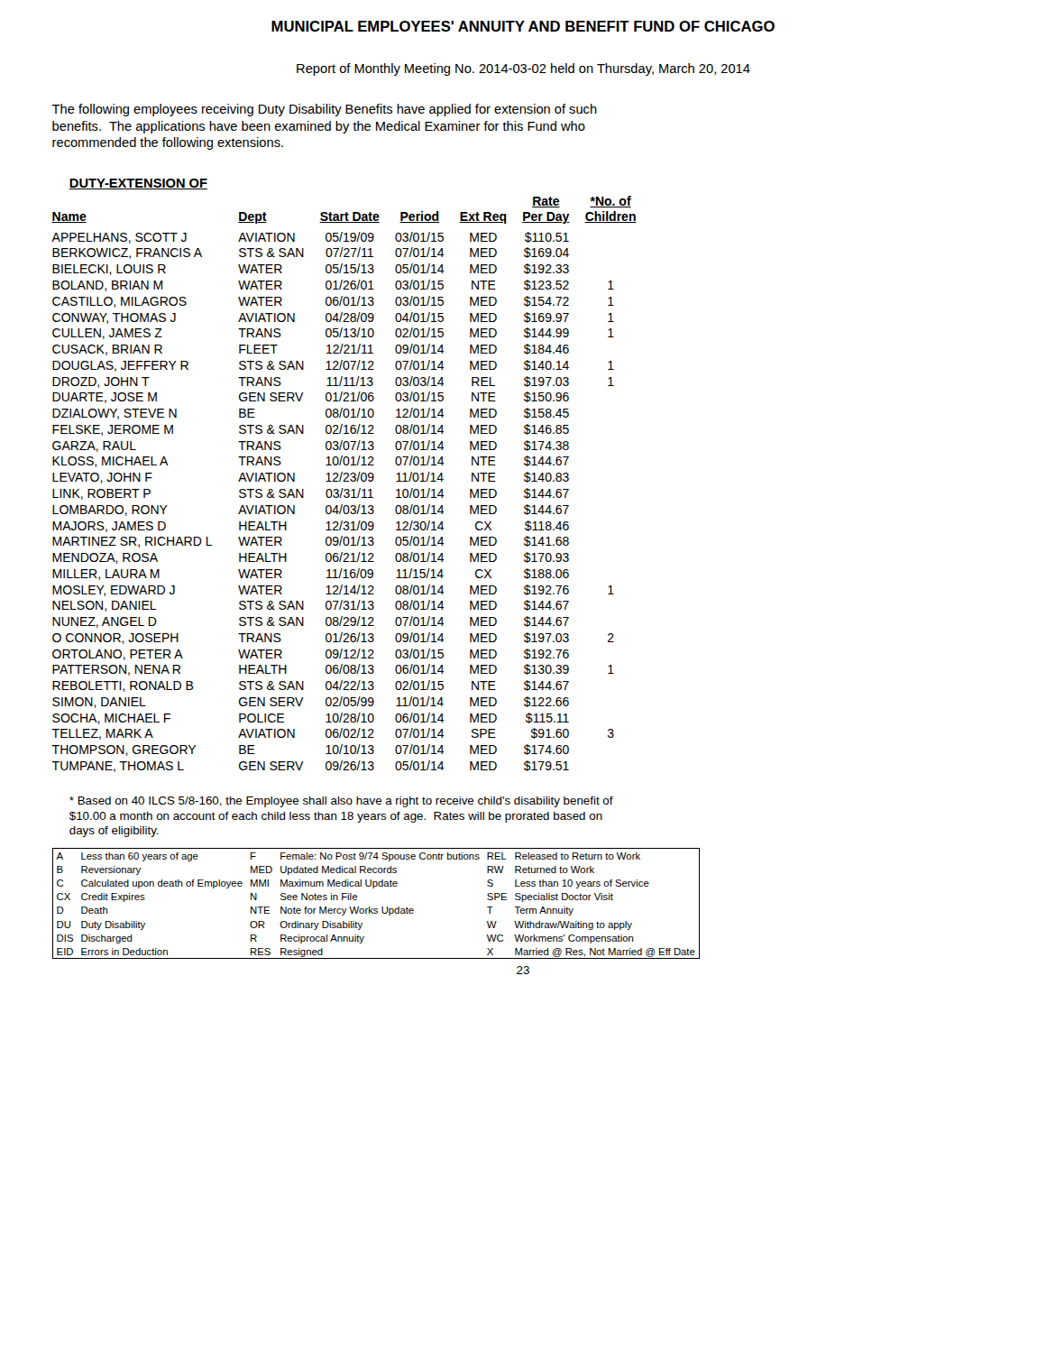MUNICIPAL EMPLOYEES' ANNUITY AND BENEFIT FUND OF CHICAGO
Report of Monthly Meeting No. 2014-03-02 held on Thursday, March 20, 2014
The following employees receiving Duty Disability Benefits have applied for extension of such benefits. The applications have been examined by the Medical Examiner for this Fund who recommended the following extensions.
DUTY-EXTENSION OF
| Name | Dept | Start Date | Period | Ext Req | Rate Per Day | *No. of Children |
| --- | --- | --- | --- | --- | --- | --- |
| APPELHANS, SCOTT J | AVIATION | 05/19/09 | 03/01/15 | MED | $110.51 | |
| BERKOWICZ, FRANCIS A | STS & SAN | 07/27/11 | 07/01/14 | MED | $169.04 | |
| BIELECKI, LOUIS R | WATER | 05/15/13 | 05/01/14 | MED | $192.33 | |
| BOLAND, BRIAN M | WATER | 01/26/01 | 03/01/15 | NTE | $123.52 | 1 |
| CASTILLO, MILAGROS | WATER | 06/01/13 | 03/01/15 | MED | $154.72 | 1 |
| CONWAY, THOMAS J | AVIATION | 04/28/09 | 04/01/15 | MED | $169.97 | 1 |
| CULLEN, JAMES Z | TRANS | 05/13/10 | 02/01/15 | MED | $144.99 | 1 |
| CUSACK, BRIAN R | FLEET | 12/21/11 | 09/01/14 | MED | $184.46 | |
| DOUGLAS, JEFFERY R | STS & SAN | 12/07/12 | 07/01/14 | MED | $140.14 | 1 |
| DROZD, JOHN T | TRANS | 11/11/13 | 03/03/14 | REL | $197.03 | 1 |
| DUARTE, JOSE M | GEN SERV | 01/21/06 | 03/01/15 | NTE | $150.96 | |
| DZIALOWY, STEVE N | BE | 08/01/10 | 12/01/14 | MED | $158.45 | |
| FELSKE, JEROME M | STS & SAN | 02/16/12 | 08/01/14 | MED | $146.85 | |
| GARZA, RAUL | TRANS | 03/07/13 | 07/01/14 | MED | $174.38 | |
| KLOSS, MICHAEL A | TRANS | 10/01/12 | 07/01/14 | NTE | $144.67 | |
| LEVATO, JOHN F | AVIATION | 12/23/09 | 11/01/14 | NTE | $140.83 | |
| LINK, ROBERT P | STS & SAN | 03/31/11 | 10/01/14 | MED | $144.67 | |
| LOMBARDO, RONY | AVIATION | 04/03/13 | 08/01/14 | MED | $144.67 | |
| MAJORS, JAMES D | HEALTH | 12/31/09 | 12/30/14 | CX | $118.46 | |
| MARTINEZ SR, RICHARD L | WATER | 09/01/13 | 05/01/14 | MED | $141.68 | |
| MENDOZA, ROSA | HEALTH | 06/21/12 | 08/01/14 | MED | $170.93 | |
| MILLER, LAURA M | WATER | 11/16/09 | 11/15/14 | CX | $188.06 | |
| MOSLEY, EDWARD J | WATER | 12/14/12 | 08/01/14 | MED | $192.76 | 1 |
| NELSON, DANIEL | STS & SAN | 07/31/13 | 08/01/14 | MED | $144.67 | |
| NUNEZ, ANGEL D | STS & SAN | 08/29/12 | 07/01/14 | MED | $144.67 | |
| O CONNOR, JOSEPH | TRANS | 01/26/13 | 09/01/14 | MED | $197.03 | 2 |
| ORTOLANO, PETER A | WATER | 09/12/12 | 03/01/15 | MED | $192.76 | |
| PATTERSON, NENA R | HEALTH | 06/08/13 | 06/01/14 | MED | $130.39 | 1 |
| REBOLETTI, RONALD B | STS & SAN | 04/22/13 | 02/01/15 | NTE | $144.67 | |
| SIMON, DANIEL | GEN SERV | 02/05/99 | 11/01/14 | MED | $122.66 | |
| SOCHA, MICHAEL F | POLICE | 10/28/10 | 06/01/14 | MED | $115.11 | |
| TELLEZ, MARK A | AVIATION | 06/02/12 | 07/01/14 | SPE | $91.60 | 3 |
| THOMPSON, GREGORY | BE | 10/10/13 | 07/01/14 | MED | $174.60 | |
| TUMPANE, THOMAS L | GEN SERV | 09/26/13 | 05/01/14 | MED | $179.51 | |
* Based on 40 ILCS 5/8-160, the Employee shall also have a right to receive child's disability benefit of $10.00 a month on account of each child less than 18 years of age. Rates will be prorated based on days of eligibility.
| A | Less than 60 years of age | F | Female: No Post 9/74 Spouse Contr butions | REL | Released to Return to Work |
| B | Reversionary | MED | Updated Medical Records | RW | Returned to Work |
| C | Calculated upon death of Employee | MMI | Maximum Medical Update | S | Less than 10 years of Service |
| CX | Credit Expires | N | See Notes in File | SPE | Specialist Doctor Visit |
| D | Death | NTE | Note for Mercy Works Update | T | Term Annuity |
| DU | Duty Disability | OR | Ordinary Disability | W | Withdraw/Waiting to apply |
| DIS | Discharged | R | Reciprocal Annuity | WC | Workmens' Compensation |
| EID | Errors in Deduction | RES | Resigned | X | Married @ Res, Not Married @ Eff Date |
23